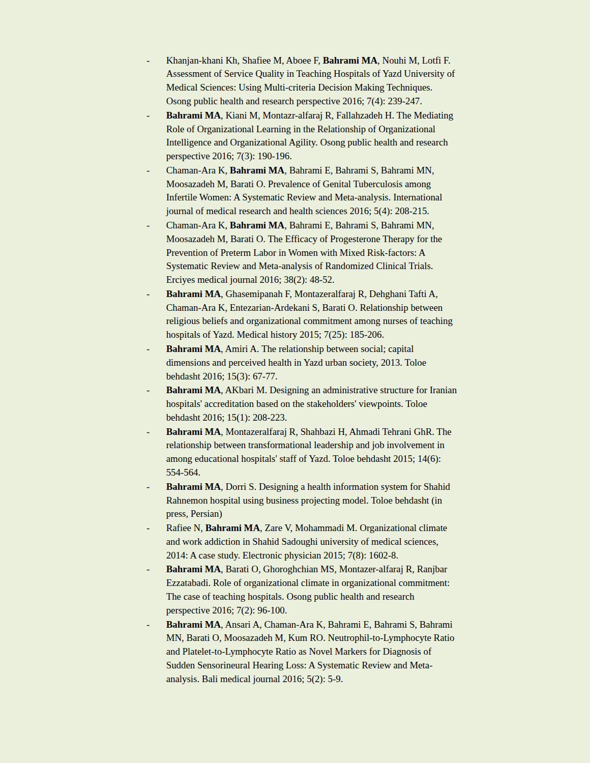Khanjan-khani Kh, Shafiee M, Aboee F, Bahrami MA, Nouhi M, Lotfi F. Assessment of Service Quality in Teaching Hospitals of Yazd University of Medical Sciences: Using Multi-criteria Decision Making Techniques. Osong public health and research perspective 2016; 7(4): 239-247.
Bahrami MA, Kiani M, Montazr-alfaraj R, Fallahzadeh H. The Mediating Role of Organizational Learning in the Relationship of Organizational Intelligence and Organizational Agility. Osong public health and research perspective 2016; 7(3): 190-196.
Chaman-Ara K, Bahrami MA, Bahrami E, Bahrami S, Bahrami MN, Moosazadeh M, Barati O. Prevalence of Genital Tuberculosis among Infertile Women: A Systematic Review and Meta-analysis. International journal of medical research and health sciences 2016; 5(4): 208-215.
Chaman-Ara K, Bahrami MA, Bahrami E, Bahrami S, Bahrami MN, Moosazadeh M, Barati O. The Efficacy of Progesterone Therapy for the Prevention of Preterm Labor in Women with Mixed Risk-factors: A Systematic Review and Meta-analysis of Randomized Clinical Trials. Erciyes medical journal 2016; 38(2): 48-52.
Bahrami MA, Ghasemipanah F, Montazeralfaraj R, Dehghani Tafti A, Chaman-Ara K, Entezarian-Ardekani S, Barati O. Relationship between religious beliefs and organizational commitment among nurses of teaching hospitals of Yazd. Medical history 2015; 7(25): 185-206.
Bahrami MA, Amiri A. The relationship between social; capital dimensions and perceived health in Yazd urban society, 2013. Toloe behdasht 2016; 15(3): 67-77.
Bahrami MA, AKbari M. Designing an administrative structure for Iranian hospitals' accreditation based on the stakeholders' viewpoints. Toloe behdasht 2016; 15(1): 208-223.
Bahrami MA, Montazeralfaraj R, Shahbazi H, Ahmadi Tehrani GhR. The relationship between transformational leadership and job involvement in among educational hospitals' staff of Yazd. Toloe behdasht 2015; 14(6): 554-564.
Bahrami MA, Dorri S. Designing a health information system for Shahid Rahnemon hospital using business projecting model. Toloe behdasht (in press, Persian)
Rafiee N, Bahrami MA, Zare V, Mohammadi M. Organizational climate and work addiction in Shahid Sadoughi university of medical sciences, 2014: A case study. Electronic physician 2015; 7(8): 1602-8.
Bahrami MA, Barati O, Ghoroghchian MS, Montazer-alfaraj R, Ranjbar Ezzatabadi. Role of organizational climate in organizational commitment: The case of teaching hospitals. Osong public health and research perspective 2016; 7(2): 96-100.
Bahrami MA, Ansari A, Chaman-Ara K, Bahrami E, Bahrami S, Bahrami MN, Barati O, Moosazadeh M, Kum RO. Neutrophil-to-Lymphocyte Ratio and Platelet-to-Lymphocyte Ratio as Novel Markers for Diagnosis of Sudden Sensorineural Hearing Loss: A Systematic Review and Meta-analysis. Bali medical journal 2016; 5(2): 5-9.